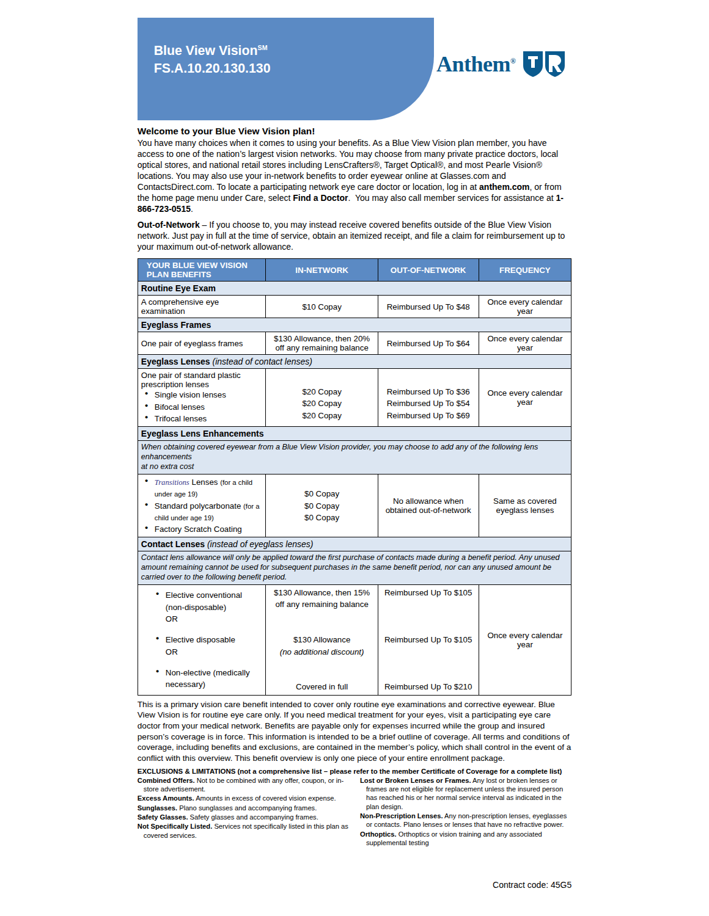Blue View VisionSM
FS.A.10.20.130.130
Anthem®
Welcome to your Blue View Vision plan!
You have many choices when it comes to using your benefits. As a Blue View Vision plan member, you have access to one of the nation’s largest vision networks. You may choose from many private practice doctors, local optical stores, and national retail stores including LensCrafters®, Target Optical®, and most Pearle Vision® locations. You may also use your in-network benefits to order eyewear online at Glasses.com and ContactsDirect.com. To locate a participating network eye care doctor or location, log in at anthem.com, or from the home page menu under Care, select Find a Doctor. You may also call member services for assistance at 1-866-723-0515.
Out-of-Network – If you choose to, you may instead receive covered benefits outside of the Blue View Vision network. Just pay in full at the time of service, obtain an itemized receipt, and file a claim for reimbursement up to your maximum out-of-network allowance.
| YOUR BLUE VIEW VISION PLAN BENEFITS | IN-NETWORK | OUT-OF-NETWORK | FREQUENCY |
| --- | --- | --- | --- |
| Routine Eye Exam |
| A comprehensive eye examination | $10 Copay | Reimbursed Up To $48 | Once every calendar year |
| Eyeglass Frames |
| One pair of eyeglass frames | $130 Allowance, then 20% off any remaining balance | Reimbursed Up To $64 | Once every calendar year |
| Eyeglass Lenses (instead of contact lenses) |
| One pair of standard plastic prescription lenses Single vision lenses Bifocal lenses Trifocal lenses | $20 Copay $20 Copay $20 Copay | Reimbursed Up To $36 Reimbursed Up To $54 Reimbursed Up To $69 | Once every calendar year |
| Eyeglass Lens Enhancements |
| When obtaining covered eyewear from a Blue View Vision provider, you may choose to add any of the following lens enhancements at no extra cost |
| Transitions Lenses (for a child under age 19) Standard polycarbonate (for a child under age 19) Factory Scratch Coating | $0 Copay $0 Copay $0 Copay | No allowance when obtained out-of-network | Same as covered eyeglass lenses |
| Contact Lenses (instead of eyeglass lenses) |
| Contact lens allowance will only be applied toward the first purchase of contacts made during a benefit period. Any unused amount remaining cannot be used for subsequent purchases in the same benefit period, nor can any unused amount be carried over to the following benefit period. |
| Elective conventional (non-disposable) OR Elective disposable OR Non-elective (medically necessary) | $130 Allowance, then 15% off any remaining balance $130 Allowance (no additional discount) Covered in full | Reimbursed Up To $105 Reimbursed Up To $105 Reimbursed Up To $210 | Once every calendar year |
This is a primary vision care benefit intended to cover only routine eye examinations and corrective eyewear. Blue View Vision is for routine eye care only. If you need medical treatment for your eyes, visit a participating eye care doctor from your medical network. Benefits are payable only for expenses incurred while the group and insured person’s coverage is in force. This information is intended to be a brief outline of coverage. All terms and conditions of coverage, including benefits and exclusions, are contained in the member’s policy, which shall control in the event of a conflict with this overview. This benefit overview is only one piece of your entire enrollment package.
EXCLUSIONS & LIMITATIONS (not a comprehensive list – please refer to the member Certificate of Coverage for a complete list)
Combined Offers. Not to be combined with any offer, coupon, or in-store advertisement.
Excess Amounts. Amounts in excess of covered vision expense.
Sunglasses. Plano sunglasses and accompanying frames.
Safety Glasses. Safety glasses and accompanying frames.
Not Specifically Listed. Services not specifically listed in this plan as covered services.
Lost or Broken Lenses or Frames. Any lost or broken lenses or frames are not eligible for replacement unless the insured person has reached his or her normal service interval as indicated in the plan design.
Non-Prescription Lenses. Any non-prescription lenses, eyeglasses or contacts. Plano lenses or lenses that have no refractive power.
Orthoptics. Orthoptics or vision training and any associated supplemental testing
Contract code: 45G5